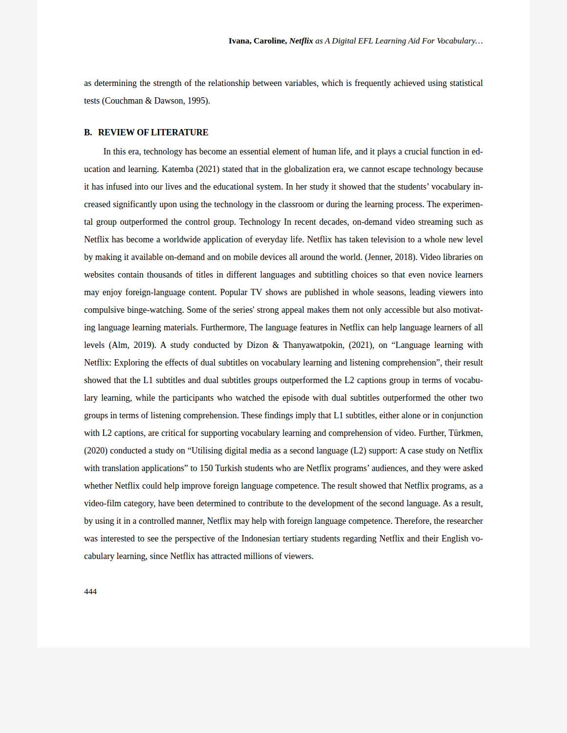Ivana, Caroline, Netflix as A Digital EFL Learning Aid For Vocabulary…
as determining the strength of the relationship between variables, which is frequently achieved using statistical tests (Couchman & Dawson, 1995).
B. REVIEW OF LITERATURE
In this era, technology has become an essential element of human life, and it plays a crucial function in education and learning. Katemba (2021) stated that in the globalization era, we cannot escape technology because it has infused into our lives and the educational system. In her study it showed that the students’ vocabulary increased significantly upon using the technology in the classroom or during the learning process. The experimental group outperformed the control group. Technology In recent decades, on-demand video streaming such as Netflix has become a worldwide application of everyday life. Netflix has taken television to a whole new level by making it available on-demand and on mobile devices all around the world. (Jenner, 2018). Video libraries on websites contain thousands of titles in different languages and subtitling choices so that even novice learners may enjoy foreign-language content. Popular TV shows are published in whole seasons, leading viewers into compulsive binge-watching. Some of the series' strong appeal makes them not only accessible but also motivating language learning materials. Furthermore, The language features in Netflix can help language learners of all levels (Alm, 2019). A study conducted by Dizon & Thanyawatpokin, (2021), on “Language learning with Netflix: Exploring the effects of dual subtitles on vocabulary learning and listening comprehension”, their result showed that the L1 subtitles and dual subtitles groups outperformed the L2 captions group in terms of vocabulary learning, while the participants who watched the episode with dual subtitles outperformed the other two groups in terms of listening comprehension. These findings imply that L1 subtitles, either alone or in conjunction with L2 captions, are critical for supporting vocabulary learning and comprehension of video. Further, Türkmen, (2020) conducted a study on “Utilising digital media as a second language (L2) support: A case study on Netflix with translation applications” to 150 Turkish students who are Netflix programs’ audiences, and they were asked whether Netflix could help improve foreign language competence. The result showed that Netflix programs, as a video-film category, have been determined to contribute to the development of the second language. As a result, by using it in a controlled manner, Netflix may help with foreign language competence. Therefore, the researcher was interested to see the perspective of the Indonesian tertiary students regarding Netflix and their English vocabulary learning, since Netflix has attracted millions of viewers.
444